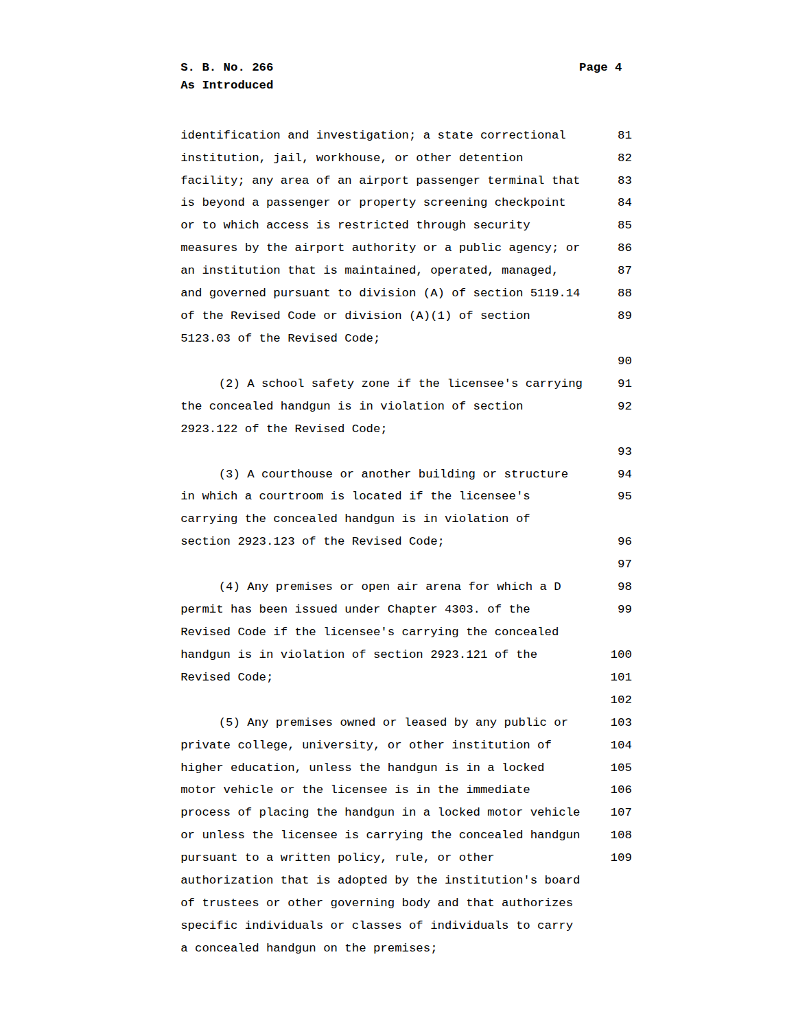S. B. No. 266
As Introduced
Page 4
81 82 83 84 85 86 87 88 89 90 91 92 93 94 95 96 97 98 99 100 101 102 103 104 105 106 107 108 109
identification and investigation; a state correctional institution, jail, workhouse, or other detention facility; any area of an airport passenger terminal that is beyond a passenger or property screening checkpoint or to which access is restricted through security measures by the airport authority or a public agency; or an institution that is maintained, operated, managed, and governed pursuant to division (A) of section 5119.14 of the Revised Code or division (A)(1) of section 5123.03 of the Revised Code;
(2) A school safety zone if the licensee's carrying the concealed handgun is in violation of section 2923.122 of the Revised Code;
(3) A courthouse or another building or structure in which a courtroom is located if the licensee's carrying the concealed handgun is in violation of section 2923.123 of the Revised Code;
(4) Any premises or open air arena for which a D permit has been issued under Chapter 4303. of the Revised Code if the licensee's carrying the concealed handgun is in violation of section 2923.121 of the Revised Code;
(5) Any premises owned or leased by any public or private college, university, or other institution of higher education, unless the handgun is in a locked motor vehicle or the licensee is in the immediate process of placing the handgun in a locked motor vehicle or unless the licensee is carrying the concealed handgun pursuant to a written policy, rule, or other authorization that is adopted by the institution's board of trustees or other governing body and that authorizes specific individuals or classes of individuals to carry a concealed handgun on the premises;